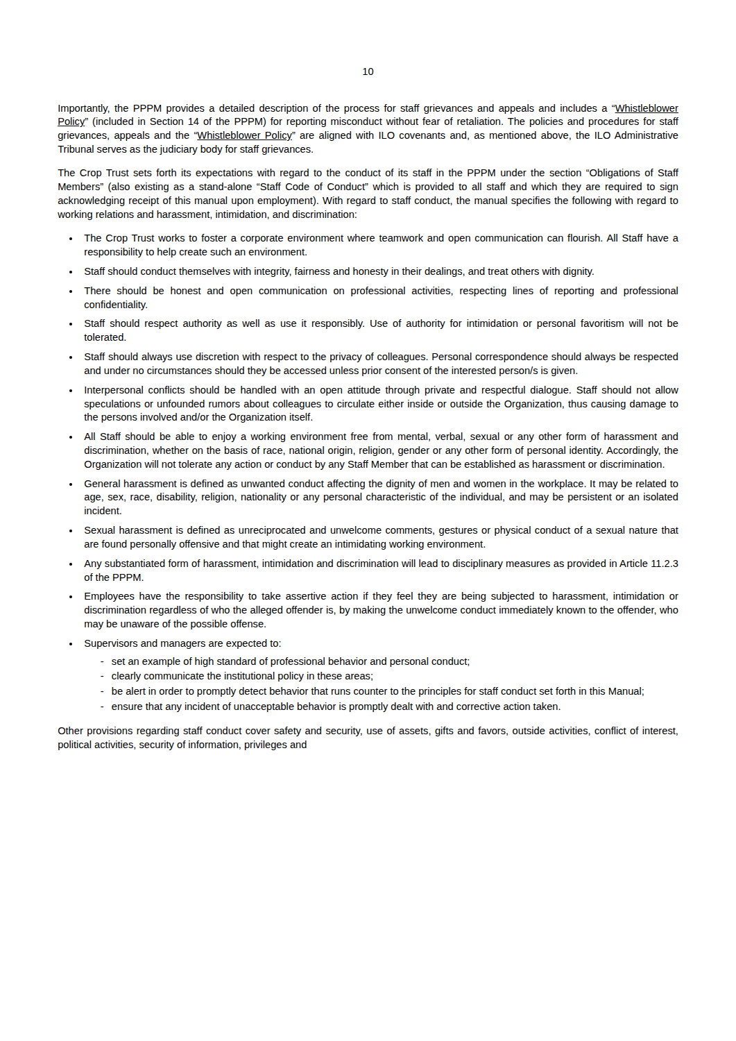10
Importantly, the PPPM provides a detailed description of the process for staff grievances and appeals and includes a “Whistleblower Policy” (included in Section 14 of the PPPM) for reporting misconduct without fear of retaliation. The policies and procedures for staff grievances, appeals and the “Whistleblower Policy” are aligned with ILO covenants and, as mentioned above, the ILO Administrative Tribunal serves as the judiciary body for staff grievances.
The Crop Trust sets forth its expectations with regard to the conduct of its staff in the PPPM under the section “Obligations of Staff Members” (also existing as a stand-alone “Staff Code of Conduct” which is provided to all staff and which they are required to sign acknowledging receipt of this manual upon employment). With regard to staff conduct, the manual specifies the following with regard to working relations and harassment, intimidation, and discrimination:
The Crop Trust works to foster a corporate environment where teamwork and open communication can flourish. All Staff have a responsibility to help create such an environment.
Staff should conduct themselves with integrity, fairness and honesty in their dealings, and treat others with dignity.
There should be honest and open communication on professional activities, respecting lines of reporting and professional confidentiality.
Staff should respect authority as well as use it responsibly. Use of authority for intimidation or personal favoritism will not be tolerated.
Staff should always use discretion with respect to the privacy of colleagues. Personal correspondence should always be respected and under no circumstances should they be accessed unless prior consent of the interested person/s is given.
Interpersonal conflicts should be handled with an open attitude through private and respectful dialogue. Staff should not allow speculations or unfounded rumors about colleagues to circulate either inside or outside the Organization, thus causing damage to the persons involved and/or the Organization itself.
All Staff should be able to enjoy a working environment free from mental, verbal, sexual or any other form of harassment and discrimination, whether on the basis of race, national origin, religion, gender or any other form of personal identity. Accordingly, the Organization will not tolerate any action or conduct by any Staff Member that can be established as harassment or discrimination.
General harassment is defined as unwanted conduct affecting the dignity of men and women in the workplace. It may be related to age, sex, race, disability, religion, nationality or any personal characteristic of the individual, and may be persistent or an isolated incident.
Sexual harassment is defined as unreciprocated and unwelcome comments, gestures or physical conduct of a sexual nature that are found personally offensive and that might create an intimidating working environment.
Any substantiated form of harassment, intimidation and discrimination will lead to disciplinary measures as provided in Article 11.2.3 of the PPPM.
Employees have the responsibility to take assertive action if they feel they are being subjected to harassment, intimidation or discrimination regardless of who the alleged offender is, by making the unwelcome conduct immediately known to the offender, who may be unaware of the possible offense.
Supervisors and managers are expected to:
set an example of high standard of professional behavior and personal conduct;
clearly communicate the institutional policy in these areas;
be alert in order to promptly detect behavior that runs counter to the principles for staff conduct set forth in this Manual;
ensure that any incident of unacceptable behavior is promptly dealt with and corrective action taken.
Other provisions regarding staff conduct cover safety and security, use of assets, gifts and favors, outside activities, conflict of interest, political activities, security of information, privileges and